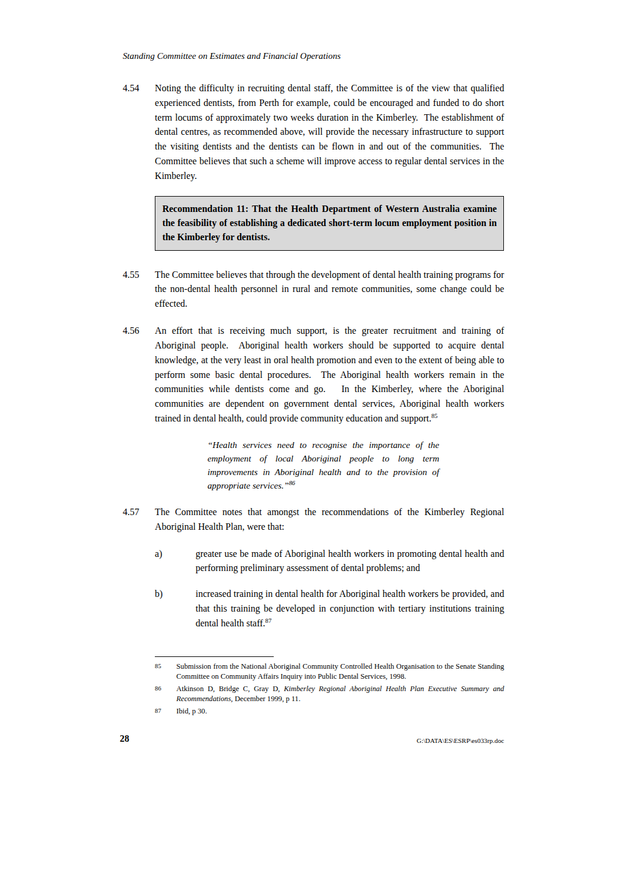Standing Committee on Estimates and Financial Operations
4.54
Noting the difficulty in recruiting dental staff, the Committee is of the view that qualified experienced dentists, from Perth for example, could be encouraged and funded to do short term locums of approximately two weeks duration in the Kimberley. The establishment of dental centres, as recommended above, will provide the necessary infrastructure to support the visiting dentists and the dentists can be flown in and out of the communities. The Committee believes that such a scheme will improve access to regular dental services in the Kimberley.
Recommendation 11: That the Health Department of Western Australia examine the feasibility of establishing a dedicated short-term locum employment position in the Kimberley for dentists.
4.55
The Committee believes that through the development of dental health training programs for the non-dental health personnel in rural and remote communities, some change could be effected.
4.56
An effort that is receiving much support, is the greater recruitment and training of Aboriginal people. Aboriginal health workers should be supported to acquire dental knowledge, at the very least in oral health promotion and even to the extent of being able to perform some basic dental procedures. The Aboriginal health workers remain in the communities while dentists come and go. In the Kimberley, where the Aboriginal communities are dependent on government dental services, Aboriginal health workers trained in dental health, could provide community education and support.85
“Health services need to recognise the importance of the employment of local Aboriginal people to long term improvements in Aboriginal health and to the provision of appropriate services.”86
4.57
The Committee notes that amongst the recommendations of the Kimberley Regional Aboriginal Health Plan, were that:
a)
greater use be made of Aboriginal health workers in promoting dental health and performing preliminary assessment of dental problems; and
b)
increased training in dental health for Aboriginal health workers be provided, and that this training be developed in conjunction with tertiary institutions training dental health staff.87
85
Submission from the National Aboriginal Community Controlled Health Organisation to the Senate Standing Committee on Community Affairs Inquiry into Public Dental Services, 1998.
86
Atkinson D, Bridge C, Gray D, Kimberley Regional Aboriginal Health Plan Executive Summary and Recommendations, December 1999, p 11.
87
Ibid, p 30.
28
G:\DATA\ES\ESRP\es033rp.doc